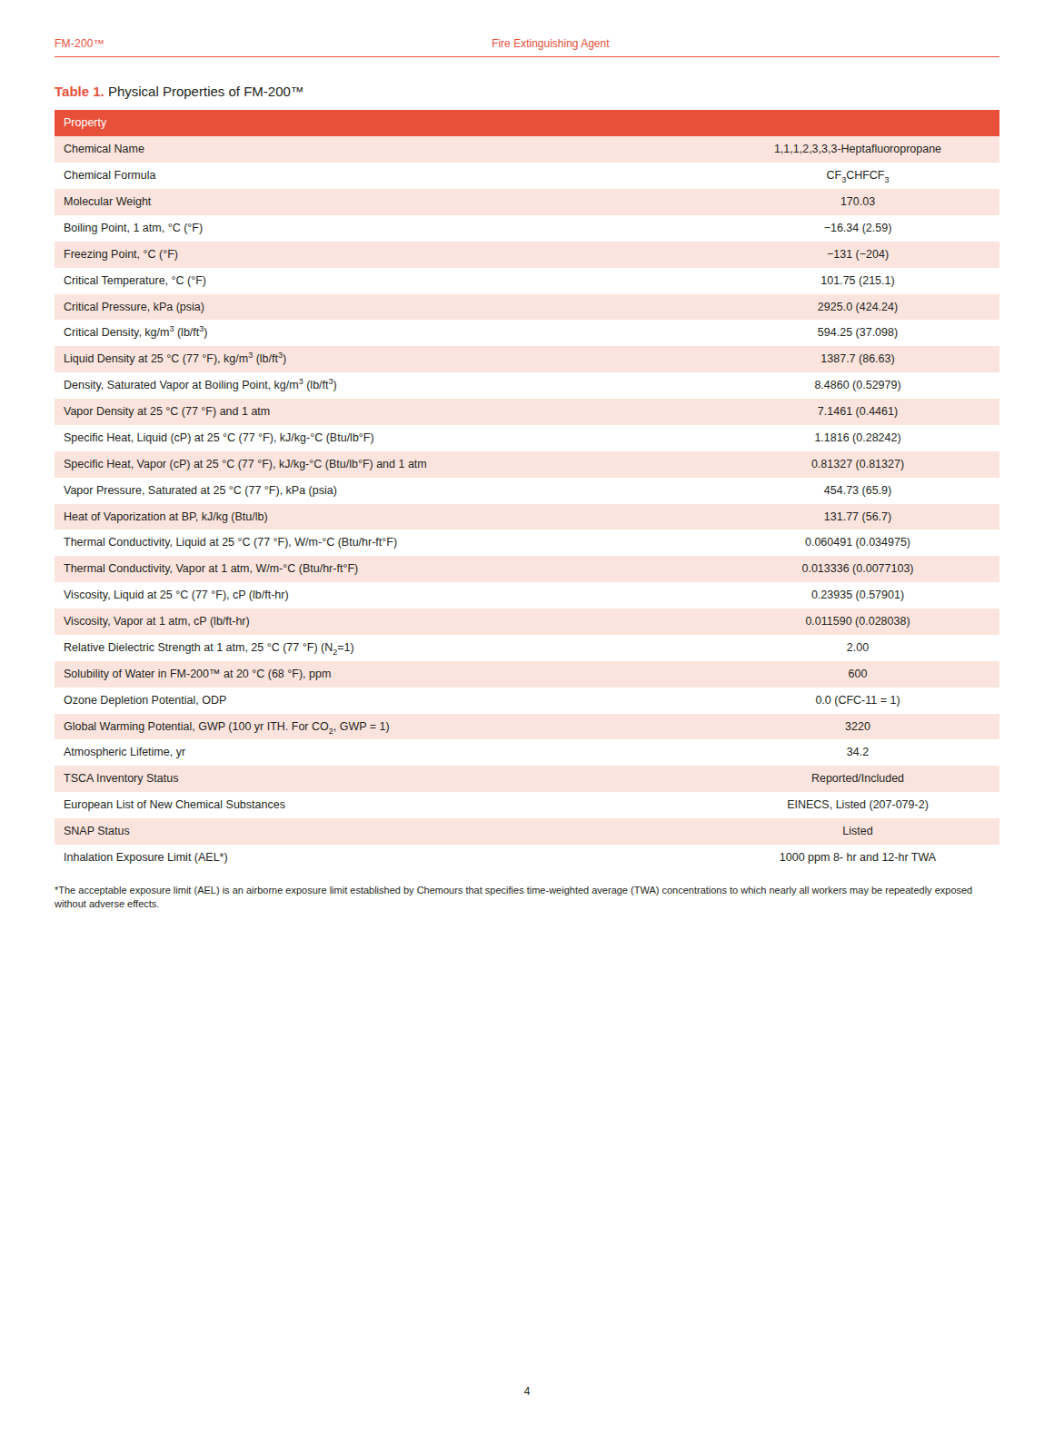FM-200™ Fire Extinguishing Agent
Table 1. Physical Properties of FM-200™
| Property | |
| --- | --- |
| Chemical Name | 1,1,1,2,3,3,3-Heptafluoropropane |
| Chemical Formula | CF 3 CHFCF 3 |
| Molecular Weight | 170.03 |
| Boiling Point, 1 atm, °C (°F) | −16.34 (2.59) |
| Freezing Point, °C (°F) | −131 (−204) |
| Critical Temperature, °C (°F) | 101.75 (215.1) |
| Critical Pressure, kPa (psia) | 2925.0 (424.24) |
| Critical Density, kg/m 3 (lb/ft 3 ) | 594.25 (37.098) |
| Liquid Density at 25 °C (77 °F), kg/m 3 (lb/ft 3 ) | 1387.7 (86.63) |
| Density, Saturated Vapor at Boiling Point, kg/m 3 (lb/ft 3 ) | 8.4860 (0.52979) |
| Vapor Density at 25 °C (77 °F) and 1 atm | 7.1461 (0.4461) |
| Specific Heat, Liquid (cP) at 25 °C (77 °F), kJ/kg-°C (Btu/lb°F) | 1.1816 (0.28242) |
| Specific Heat, Vapor (cP) at 25 °C (77 °F), kJ/kg-°C (Btu/lb°F) and 1 atm | 0.81327 (0.81327) |
| Vapor Pressure, Saturated at 25 °C (77 °F), kPa (psia) | 454.73 (65.9) |
| Heat of Vaporization at BP, kJ/kg (Btu/lb) | 131.77 (56.7) |
| Thermal Conductivity, Liquid at 25 °C (77 °F), W/m-°C (Btu/hr-ft°F) | 0.060491 (0.034975) |
| Thermal Conductivity, Vapor at 1 atm, W/m-°C (Btu/hr-ft°F) | 0.013336 (0.0077103) |
| Viscosity, Liquid at 25 °C (77 °F), cP (lb/ft-hr) | 0.23935 (0.57901) |
| Viscosity, Vapor at 1 atm, cP (lb/ft-hr) | 0.011590 (0.028038) |
| Relative Dielectric Strength at 1 atm, 25 °C (77 °F) (N 2 =1) | 2.00 |
| Solubility of Water in FM-200™ at 20 °C (68 °F), ppm | 600 |
| Ozone Depletion Potential, ODP | 0.0 (CFC-11 = 1) |
| Global Warming Potential, GWP (100 yr ITH. For CO 2 , GWP = 1) | 3220 |
| Atmospheric Lifetime, yr | 34.2 |
| TSCA Inventory Status | Reported/Included |
| European List of New Chemical Substances | EINECS, Listed (207-079-2) |
| SNAP Status | Listed |
| Inhalation Exposure Limit (AEL*) | 1000 ppm 8- hr and 12-hr TWA |
*The acceptable exposure limit (AEL) is an airborne exposure limit established by Chemours that specifies time-weighted average (TWA) concentrations to which nearly all workers may be repeatedly exposed without adverse effects.
4